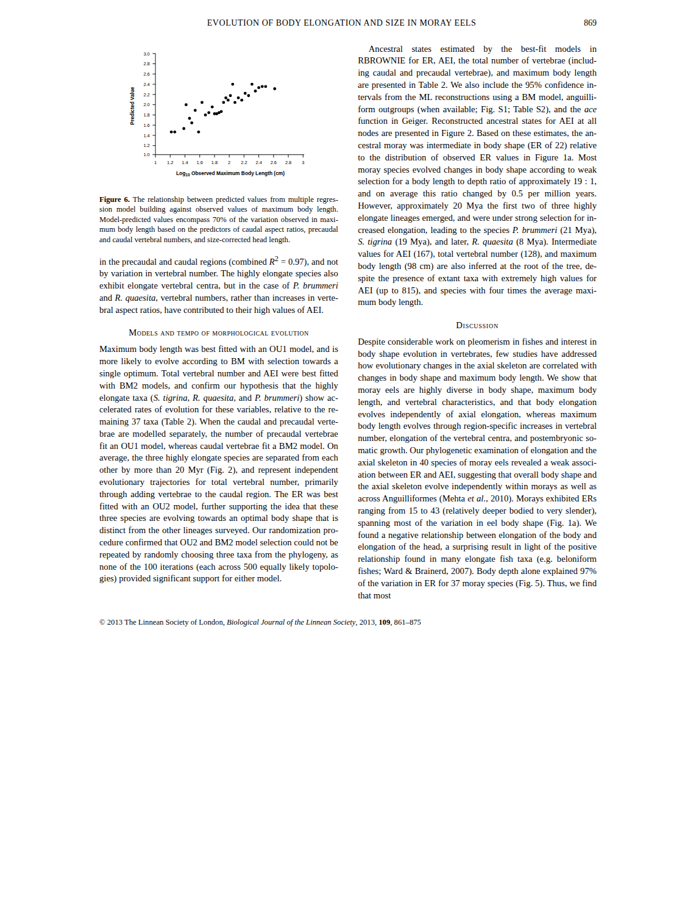EVOLUTION OF BODY ELONGATION AND SIZE IN MORAY EELS869
3.0 2.8 2.6 2.4 2.2 2.0 1.8 1.6 1.4 1.2 1.0 1 1.2 1.4 1.6 1.8 2 2.2 2.4 2.6 2.8 3 Predicted Value Log10 Observed Maximum Body Length (cm)
Figure 6. The relationship between predicted values from multiple regression model building against observed values of maximum body length. Model-predicted values encompass 70% of the variation observed in maximum body length based on the predictors of caudal aspect ratios, precaudal and caudal vertebral numbers, and size-corrected head length.
in the precaudal and caudal regions (combined R2 = 0.97), and not by variation in vertebral number. The highly elongate species also exhibit elongate vertebral centra, but in the case of P. brummeri and R. quaesita, vertebral numbers, rather than increases in vertebral aspect ratios, have contributed to their high values of AEI.
Models and tempo of morphological evolution
Maximum body length was best fitted with an OU1 model, and is more likely to evolve according to BM with selection towards a single optimum. Total vertebral number and AEI were best fitted with BM2 models, and confirm our hypothesis that the highly elongate taxa (S. tigrina, R. quaesita, and P. brummeri) show accelerated rates of evolution for these variables, relative to the remaining 37 taxa (Table 2). When the caudal and precaudal vertebrae are modelled separately, the number of precaudal vertebrae fit an OU1 model, whereas caudal vertebrae fit a BM2 model. On average, the three highly elongate species are separated from each other by more than 20 Myr (Fig. 2), and represent independent evolutionary trajectories for total vertebral number, primarily through adding vertebrae to the caudal region. The ER was best fitted with an OU2 model, further supporting the idea that these three species are evolving towards an optimal body shape that is distinct from the other lineages surveyed. Our randomization procedure confirmed that OU2 and BM2 model selection could not be repeated by randomly choosing three taxa from the phylogeny, as none of the 100 iterations (each across 500 equally likely topologies) provided significant support for either model.
Ancestral states estimated by the best-fit models in RBROWNIE for ER, AEI, the total number of vertebrae (including caudal and precaudal vertebrae), and maximum body length are presented in Table 2. We also include the 95% confidence intervals from the ML reconstructions using a BM model, anguilliform outgroups (when available; Fig. S1; Table S2), and the ace function in Geiger. Reconstructed ancestral states for AEI at all nodes are presented in Figure 2. Based on these estimates, the ancestral moray was intermediate in body shape (ER of 22) relative to the distribution of observed ER values in Figure 1a. Most moray species evolved changes in body shape according to weak selection for a body length to depth ratio of approximately 19 : 1, and on average this ratio changed by 0.5 per million years. However, approximately 20 Mya the first two of three highly elongate lineages emerged, and were under strong selection for increased elongation, leading to the species P. brummeri (21 Mya), S. tigrina (19 Mya), and later, R. quaesita (8 Mya). Intermediate values for AEI (167), total vertebral number (128), and maximum body length (98 cm) are also inferred at the root of the tree, despite the presence of extant taxa with extremely high values for AEI (up to 815), and species with four times the average maximum body length.
Discussion
Despite considerable work on pleomerism in fishes and interest in body shape evolution in vertebrates, few studies have addressed how evolutionary changes in the axial skeleton are correlated with changes in body shape and maximum body length. We show that moray eels are highly diverse in body shape, maximum body length, and vertebral characteristics, and that body elongation evolves independently of axial elongation, whereas maximum body length evolves through region-specific increases in vertebral number, elongation of the vertebral centra, and postembryonic somatic growth. Our phylogenetic examination of elongation and the axial skeleton in 40 species of moray eels revealed a weak association between ER and AEI, suggesting that overall body shape and the axial skeleton evolve independently within morays as well as across Anguilliformes (Mehta et al., 2010). Morays exhibited ERs ranging from 15 to 43 (relatively deeper bodied to very slender), spanning most of the variation in eel body shape (Fig. 1a). We found a negative relationship between elongation of the body and elongation of the head, a surprising result in light of the positive relationship found in many elongate fish taxa (e.g. beloniform fishes; Ward & Brainerd, 2007). Body depth alone explained 97% of the variation in ER for 37 moray species (Fig. 5). Thus, we find that most
© 2013 The Linnean Society of London, Biological Journal of the Linnean Society, 2013, 109, 861–875